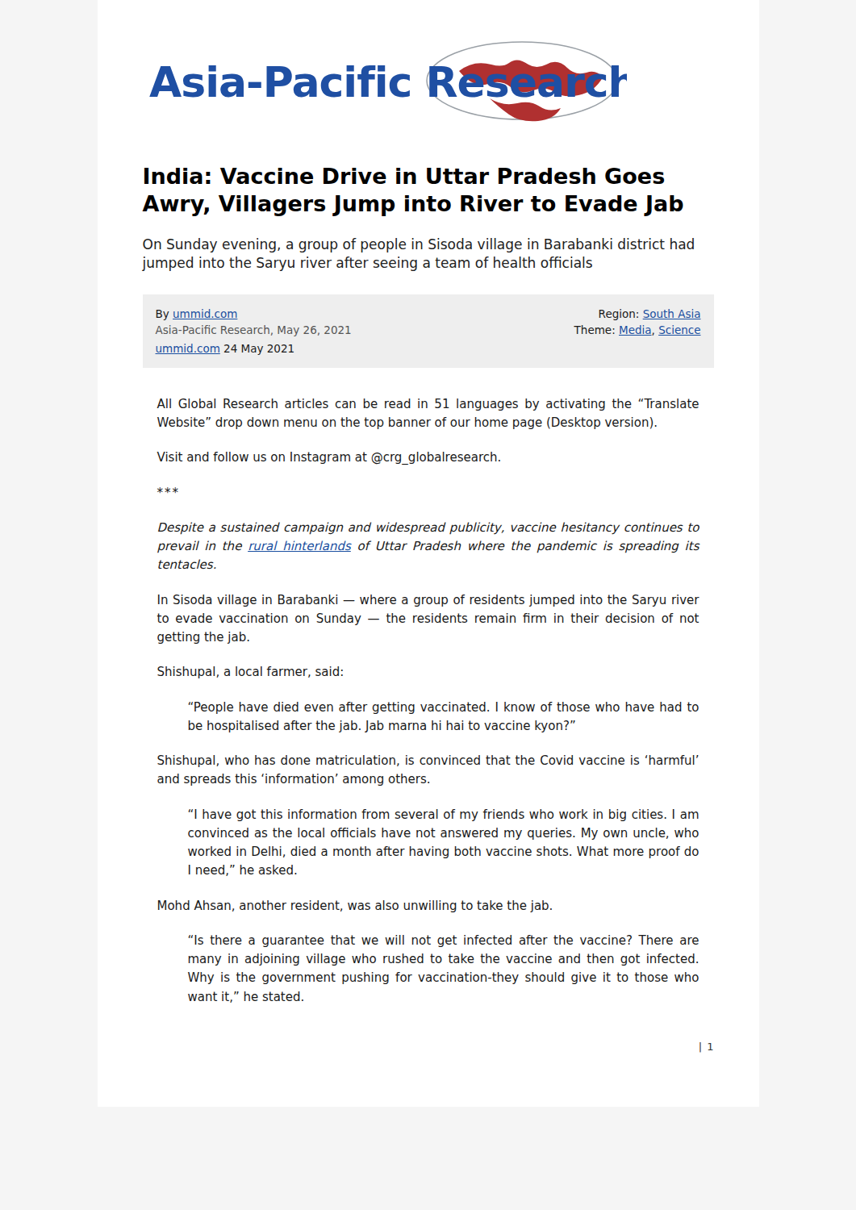Asia-Pacific Research
India: Vaccine Drive in Uttar Pradesh Goes Awry, Villagers Jump into River to Evade Jab
On Sunday evening, a group of people in Sisoda village in Barabanki district had jumped into the Saryu river after seeing a team of health officials
Region: South Asia
Theme: Media, Science
By ummid.com
Asia-Pacific Research, May 26, 2021
ummid.com 24 May 2021
All Global Research articles can be read in 51 languages by activating the “Translate Website” drop down menu on the top banner of our home page (Desktop version).
Visit and follow us on Instagram at @crg_globalresearch.
***
Despite a sustained campaign and widespread publicity, vaccine hesitancy continues to prevail in the rural hinterlands of Uttar Pradesh where the pandemic is spreading its tentacles.
In Sisoda village in Barabanki — where a group of residents jumped into the Saryu river to evade vaccination on Sunday — the residents remain firm in their decision of not getting the jab.
Shishupal, a local farmer, said:
“People have died even after getting vaccinated. I know of those who have had to be hospitalised after the jab. Jab marna hi hai to vaccine kyon?”
Shishupal, who has done matriculation, is convinced that the Covid vaccine is ‘harmful’ and spreads this ‘information’ among others.
“I have got this information from several of my friends who work in big cities. I am convinced as the local officials have not answered my queries. My own uncle, who worked in Delhi, died a month after having both vaccine shots. What more proof do I need,” he asked.
Mohd Ahsan, another resident, was also unwilling to take the jab.
“Is there a guarantee that we will not get infected after the vaccine? There are many in adjoining village who rushed to take the vaccine and then got infected. Why is the government pushing for vaccination-they should give it to those who want it,” he stated.
|1